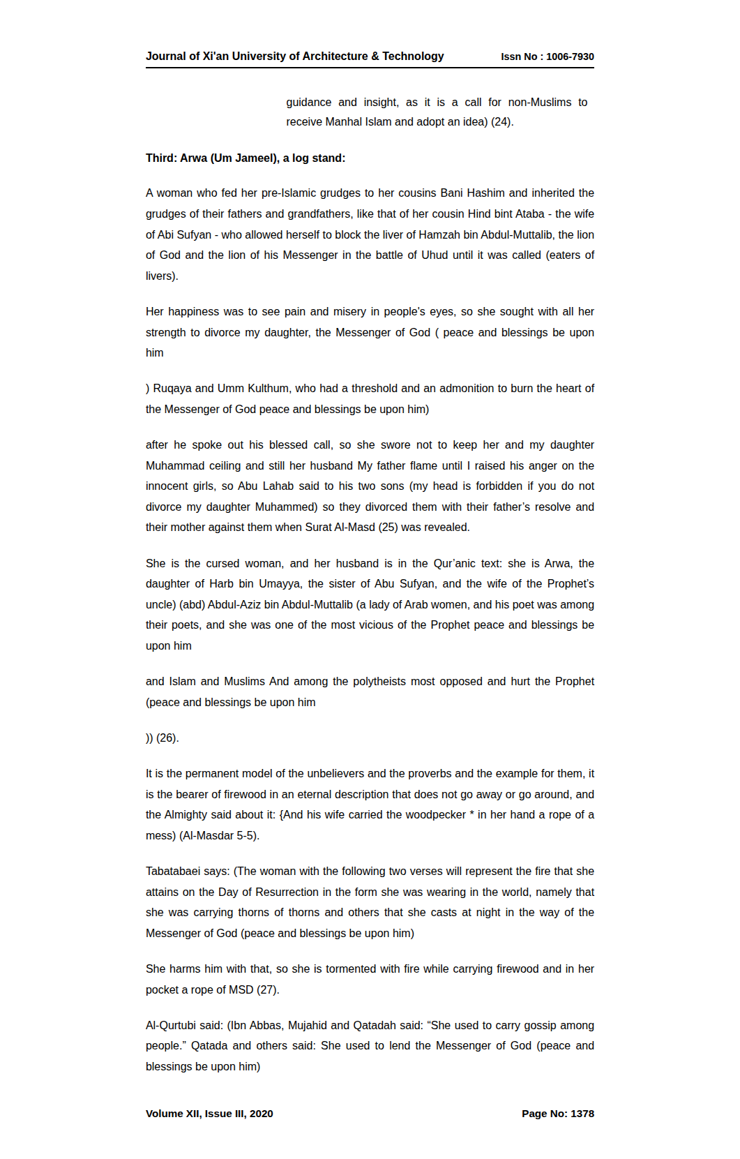Journal of Xi'an University of Architecture & Technology Issn No : 1006-7930
guidance and insight, as it is a call for non-Muslims to receive Manhal Islam and adopt an idea) (24).
Third: Arwa (Um Jameel), a log stand:
A woman who fed her pre-Islamic grudges to her cousins Bani Hashim and inherited the grudges of their fathers and grandfathers, like that of her cousin Hind bint Ataba - the wife of Abi Sufyan - who allowed herself to block the liver of Hamzah bin Abdul-Muttalib, the lion of God and the lion of his Messenger in the battle of Uhud until it was called (eaters of livers).
Her happiness was to see pain and misery in people's eyes, so she sought with all her strength to divorce my daughter, the Messenger of God ( peace and blessings be upon him
) Ruqaya and Umm Kulthum, who had a threshold and an admonition to burn the heart of the Messenger of God peace and blessings be upon him)
after he spoke out his blessed call, so she swore not to keep her and my daughter Muhammad ceiling and still her husband My father flame until I raised his anger on the innocent girls, so Abu Lahab said to his two sons (my head is forbidden if you do not divorce my daughter Muhammed) so they divorced them with their father’s resolve and their mother against them when Surat Al-Masd (25) was revealed.
She is the cursed woman, and her husband is in the Qur’anic text: she is Arwa, the daughter of Harb bin Umayya, the sister of Abu Sufyan, and the wife of the Prophet’s uncle) (abd) Abdul-Aziz bin Abdul-Muttalib (a lady of Arab women, and his poet was among their poets, and she was one of the most vicious of the Prophet peace and blessings be upon him
and Islam and Muslims And among the polytheists most opposed and hurt the Prophet (peace and blessings be upon him
)) (26).
It is the permanent model of the unbelievers and the proverbs and the example for them, it is the bearer of firewood in an eternal description that does not go away or go around, and the Almighty said about it: {And his wife carried the woodpecker * in her hand a rope of a mess) (Al-Masdar 5-5).
Tabatabaei says: (The woman with the following two verses will represent the fire that she attains on the Day of Resurrection in the form she was wearing in the world, namely that she was carrying thorns of thorns and others that she casts at night in the way of the Messenger of God (peace and blessings be upon him)
She harms him with that, so she is tormented with fire while carrying firewood and in her pocket a rope of MSD (27).
Al-Qurtubi said: (Ibn Abbas, Mujahid and Qatadah said: “She used to carry gossip among people.” Qatada and others said: She used to lend the Messenger of God (peace and blessings be upon him)
Volume XII, Issue III, 2020 Page No: 1378